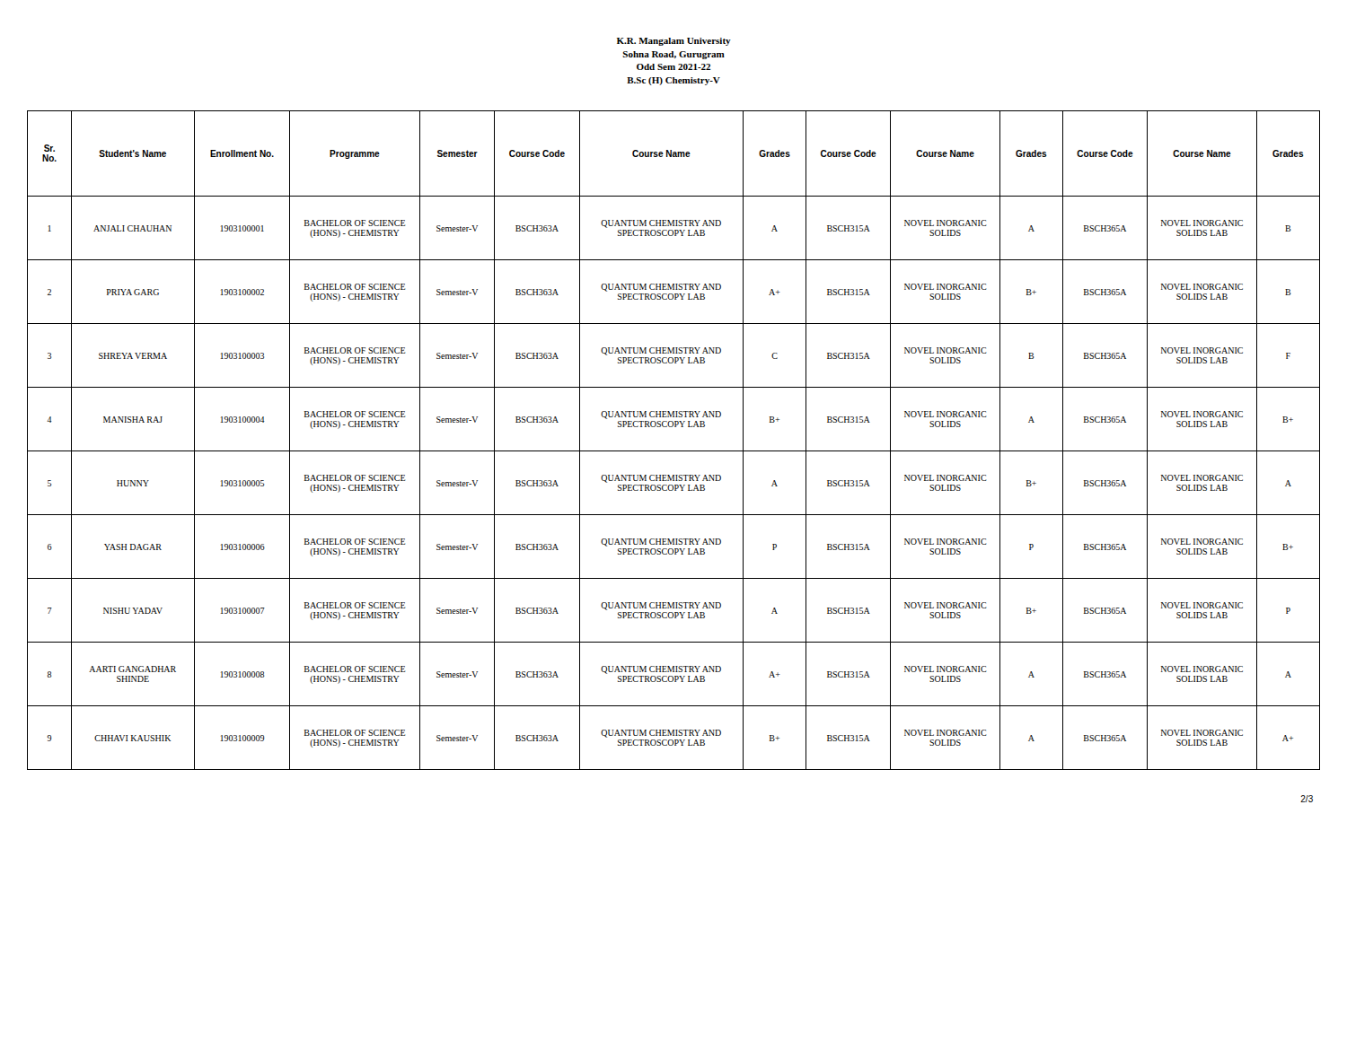K.R. Mangalam University Sohna Road, Gurugram Odd Sem 2021-22 B.Sc (H) Chemistry-V
Student grade sheet
| Sr. No. | Student's Name | Enrollment No. | Programme | Semester | Course Code | Course Name | Grades | Course Code | Course Name | Grades | Course Code | Course Name | Grades |
| --- | --- | --- | --- | --- | --- | --- | --- | --- | --- | --- | --- | --- | --- |
| 1 | ANJALI CHAUHAN | 1903100001 | BACHELOR OF SCIENCE (HONS) - CHEMISTRY | Semester-V | BSCH363A | QUANTUM CHEMISTRY AND SPECTROSCOPY LAB | A | BSCH315A | NOVEL INORGANIC SOLIDS | A | BSCH365A | NOVEL INORGANIC SOLIDS LAB | B |
| 2 | PRIYA GARG | 1903100002 | BACHELOR OF SCIENCE (HONS) - CHEMISTRY | Semester-V | BSCH363A | QUANTUM CHEMISTRY AND SPECTROSCOPY LAB | A+ | BSCH315A | NOVEL INORGANIC SOLIDS | B+ | BSCH365A | NOVEL INORGANIC SOLIDS LAB | B |
| 3 | SHREYA VERMA | 1903100003 | BACHELOR OF SCIENCE (HONS) - CHEMISTRY | Semester-V | BSCH363A | QUANTUM CHEMISTRY AND SPECTROSCOPY LAB | C | BSCH315A | NOVEL INORGANIC SOLIDS | B | BSCH365A | NOVEL INORGANIC SOLIDS LAB | F |
| 4 | MANISHA RAJ | 1903100004 | BACHELOR OF SCIENCE (HONS) - CHEMISTRY | Semester-V | BSCH363A | QUANTUM CHEMISTRY AND SPECTROSCOPY LAB | B+ | BSCH315A | NOVEL INORGANIC SOLIDS | A | BSCH365A | NOVEL INORGANIC SOLIDS LAB | B+ |
| 5 | HUNNY | 1903100005 | BACHELOR OF SCIENCE (HONS) - CHEMISTRY | Semester-V | BSCH363A | QUANTUM CHEMISTRY AND SPECTROSCOPY LAB | A | BSCH315A | NOVEL INORGANIC SOLIDS | B+ | BSCH365A | NOVEL INORGANIC SOLIDS LAB | A |
| 6 | YASH DAGAR | 1903100006 | BACHELOR OF SCIENCE (HONS) - CHEMISTRY | Semester-V | BSCH363A | QUANTUM CHEMISTRY AND SPECTROSCOPY LAB | P | BSCH315A | NOVEL INORGANIC SOLIDS | P | BSCH365A | NOVEL INORGANIC SOLIDS LAB | B+ |
| 7 | NISHU YADAV | 1903100007 | BACHELOR OF SCIENCE (HONS) - CHEMISTRY | Semester-V | BSCH363A | QUANTUM CHEMISTRY AND SPECTROSCOPY LAB | A | BSCH315A | NOVEL INORGANIC SOLIDS | B+ | BSCH365A | NOVEL INORGANIC SOLIDS LAB | P |
| 8 | AARTI GANGADHAR SHINDE | 1903100008 | BACHELOR OF SCIENCE (HONS) - CHEMISTRY | Semester-V | BSCH363A | QUANTUM CHEMISTRY AND SPECTROSCOPY LAB | A+ | BSCH315A | NOVEL INORGANIC SOLIDS | A | BSCH365A | NOVEL INORGANIC SOLIDS LAB | A |
| 9 | CHHAVI KAUSHIK | 1903100009 | BACHELOR OF SCIENCE (HONS) - CHEMISTRY | Semester-V | BSCH363A | QUANTUM CHEMISTRY AND SPECTROSCOPY LAB | B+ | BSCH315A | NOVEL INORGANIC SOLIDS | A | BSCH365A | NOVEL INORGANIC SOLIDS LAB | A+ |
2/3